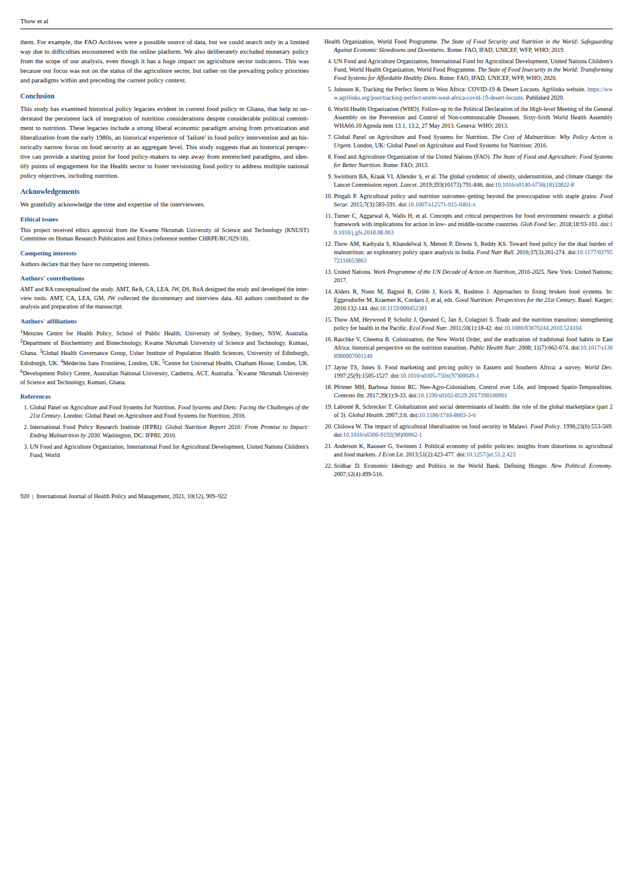Thow et al
them. For example, the FAO Archives were a possible source of data, but we could search only in a limited way due to difficulties encountered with the online platform. We also deliberately excluded monetary policy from the scope of our analysis, even though it has a huge impact on agriculture sector indicators. This was because our focus was not on the status of the agriculture sector, but rather on the prevailing policy priorities and paradigms within and preceding the current policy context.
Conclusion
This study has examined historical policy legacies evident in current food policy in Ghana, that help to understand the persistent lack of integration of nutrition considerations despite considerable political commitment to nutrition. These legacies include a strong liberal economic paradigm arising from privatization and liberalization from the early 1980s, an historical experience of 'failure' in food policy intervention and an historically narrow focus on food security at an aggregate level. This study suggests that an historical perspective can provide a starting point for food policy-makers to step away from entrenched paradigms, and identify points of engagement for the Health sector to foster revisioning food policy to address multiple national policy objectives, including nutrition.
Acknowledgements
We gratefully acknowledge the time and expertise of the interviewees.
Ethical issues
This project received ethics approval from the Kwame Nkrumah University of Science and Technology (KNUST) Committee on Human Research Publication and Ethics (reference number CHRPE/RC/029/18).
Competing interests
Authors declare that they have no competing interests.
Authors' contributions
AMT and RA conceptualized the study. AMT, ReA, CA, LEA, JW, DS, RoA designed the study and developed the interview tools. AMT, CA, LEA, GM, JW collected the documentary and interview data. All authors contributed to the analysis and preparation of the manuscript.
Authors' affiliations
1Menzies Centre for Health Policy, School of Public Health, University of Sydney, Sydney, NSW, Australia. 2Department of Biochemistry and Biotechnology, Kwame Nkrumah University of Science and Technology, Kumasi, Ghana. 3Global Health Governance Group, Usher Institute of Population Health Sciences, University of Edinburgh, Edinburgh, UK. 4Médecins Sans Frontières, London, UK. 5Centre for Universal Health, Chatham House, London, UK. 6Development Policy Centre, Australian National University, Canberra, ACT, Australia. 7Kwame Nkrumah University of Science and Technology, Kumasi, Ghana.
References
Global Panel on Agriculture and Food Systems for Nutrition. Food Systems and Diets: Facing the Challenges of the 21st Century. London: Global Panel on Agriculture and Food Systems for Nutrition; 2016.
International Food Policy Research Institute (IFPRI). Global Nutrition Report 2016: From Promise to Impact: Ending Malnutrition by 2030. Washington, DC: IFPRI; 2016.
UN Food and Agriculture Organization, International Fund for Agricultural Development, United Nations Children's Fund, World
Health Organization, World Food Programme. The State of Food Security and Nutrition in the World: Safeguarding Against Economic Slowdowns and Downturns. Rome: FAO, IFAD, UNICEF, WFP, WHO; 2019.
UN Food and Agriculture Organization, International Fund for Agricultural Development, United Nations Children's Fund, World Health Organization, World Food Programme. The State of Food Insecurity in the World: Transforming Food Systems for Affordable Healthy Diets. Rome: FAO, IFAD, UNICEF, WFP, WHO; 2020.
Johnson K. Tracking the Perfect Storm in West Africa: COVID-19 & Desert Locusts. Agrilinks website. https://www.agrilinks.org/post/tracking-perfect-storm-west-africa-covid-19-desert-locusts. Published 2020.
World Health Organization (WHO). Follow-up to the Political Declaration of the High-level Meeting of the General Assembly on the Prevention and Control of Non-communicable Diseases. Sixty-Sixth World Health Assembly WHA66.10 Agenda item 13.1, 13.2, 27 May 2013. Geneva: WHO; 2013.
Global Panel on Agriculture and Food Systems for Nutrition. The Cost of Malnutrition: Why Policy Action is Urgent. London, UK: Global Panel on Agriculture and Food Systems for Nutrition; 2016.
Food and Agriculture Organization of the United Nations (FAO). The State of Food and Agriculture: Food Systems for Better Nutrition. Rome: FAO; 2013.
Swinburn BA, Kraak VI, Allender S, et al. The global syndemic of obesity, undernutrition, and climate change: the Lancet Commission report. Lancet. 2019;393(10173):791-846. doi:10.1016/s0140-6736(18)32822-8
Pingali P. Agricultural policy and nutrition outcomes–getting beyond the preoccupation with staple grains. Food Secur. 2015;7(3):583-591. doi:10.1007/s12571-015-0461-x
Turner C, Aggarwal A, Walls H, et al. Concepts and critical perspectives for food environment research: a global framework with implications for action in low- and middle-income countries. Glob Food Sec. 2018;18:93-101. doi:10.1016/j.gfs.2018.08.003
Thow AM, Kadiyala S, Khandelwal S, Menon P, Downs S, Reddy KS. Toward food policy for the dual burden of malnutrition: an exploratory policy space analysis in India. Food Nutr Bull. 2016;37(3):261-274. doi:10.1177/0379572116653863
United Nations. Work Programme of the UN Decade of Action on Nutrition, 2016-2025. New York: United Nations; 2017.
Alders R, Nunn M, Bagnol B, Cribb J, Kock R, Rushton J. Approaches to fixing broken food systems. In: Eggersdorfer M, Kraemer K, Cordaro J, et al, eds. Good Nutrition: Perspectives for the 21st Century. Basel: Karger; 2016:132-144. doi:10.1159/000452381
Thow AM, Heywood P, Schultz J, Quested C, Jan S, Colagiuri S. Trade and the nutrition transition: strengthening policy for health in the Pacific. Ecol Food Nutr. 2011;50(1):18-42. doi:10.1080/03670244.2010.524104
Raschke V, Cheema B. Colonisation, the New World Order, and the eradication of traditional food habits in East Africa: historical perspective on the nutrition transition. Public Health Nutr. 2008; 11(7):662-674. doi:10.1017/s1368980007001140
Jayne TS, Jones S. Food marketing and pricing policy in Eastern and Southern Africa: a survey. World Dev. 1997;25(9):1505-1527. doi:10.1016/s0305-750x(97)00049-1
Pfrimer MH, Barbosa Júnior RC. Neo-Agro-Colonialism, Control over Life, and Imposed Spatio-Temporalities. Contexto Int. 2017;39(1):9-33. doi:10.1590/s0102-8529.2017390100001
Labonté R, Schrecker T. Globalization and social determinants of health: the role of the global marketplace (part 2 of 3). Global Health. 2007;3:6. doi:10.1186/1744-8603-3-6
Chilowa W. The impact of agricultural liberalisation on food security in Malawi. Food Policy. 1998;23(6):553-569. doi:10.1016/s0306-9192(98)00062-1
Anderson K, Rausser G, Swinnen J. Political economy of public policies: insights from distortions to agricultural and food markets. J Econ Lit. 2013;51(2):423-477. doi:10.1257/jel.51.2.423
Sridhar D. Economic Ideology and Politics in the World Bank: Defining Hunger. New Political Economy. 2007;12(4):499-516.
920 | International Journal of Health Policy and Management, 2021, 10(12), 909–922